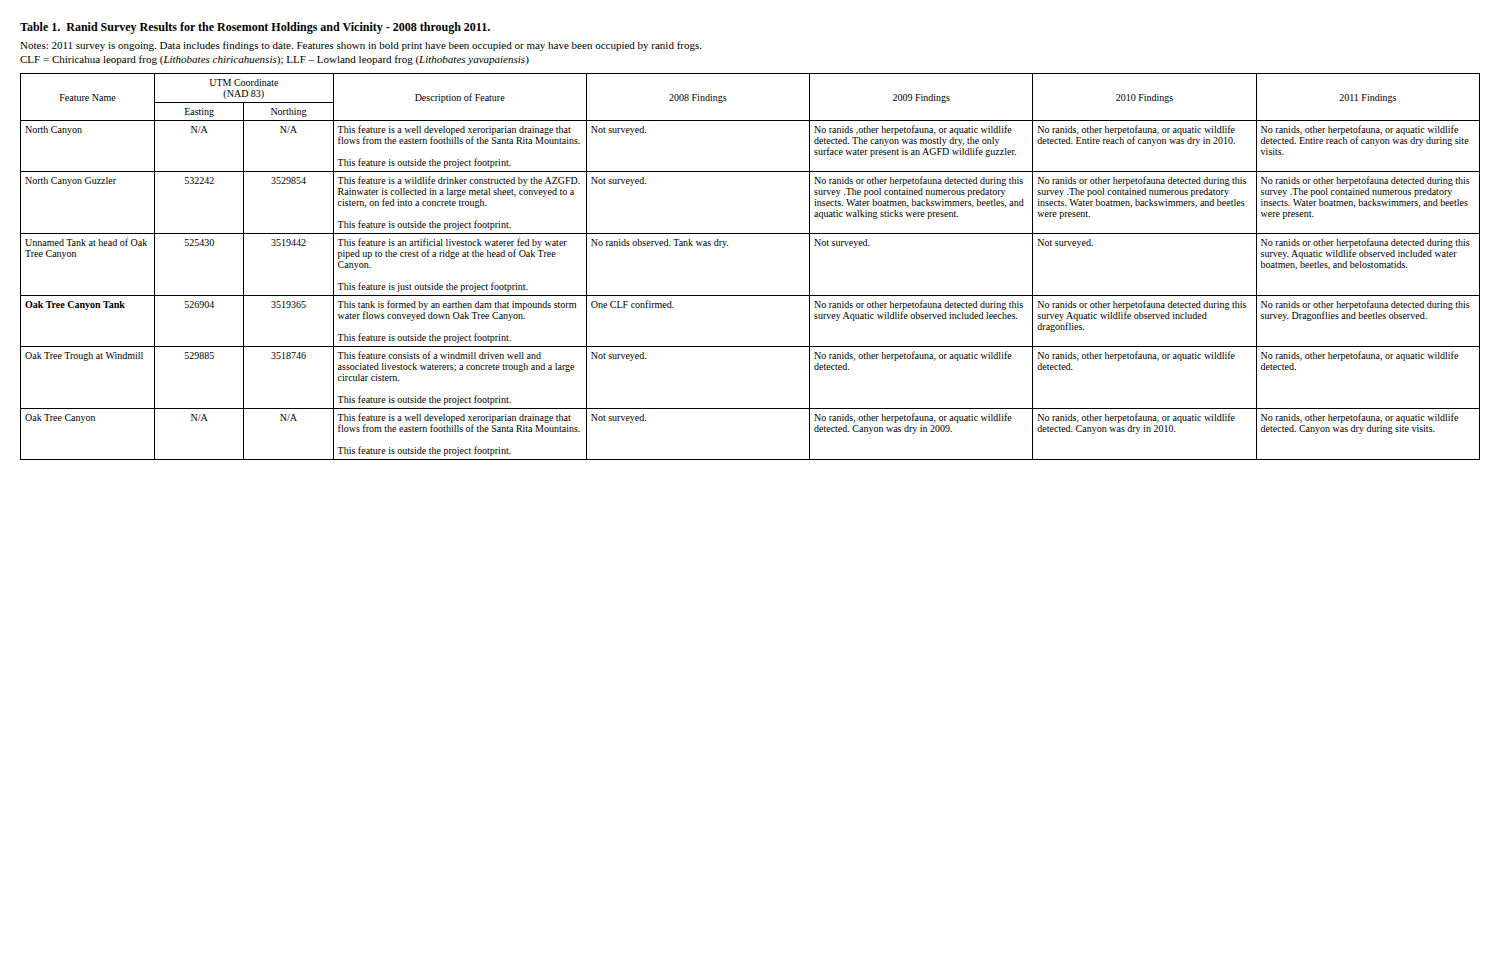Table 1. Ranid Survey Results for the Rosemont Holdings and Vicinity - 2008 through 2011.
Notes: 2011 survey is ongoing. Data includes findings to date. Features shown in bold print have been occupied or may have been occupied by ranid frogs.
CLF = Chiricahua leopard frog (Lithobates chiricahuensis); LLF – Lowland leopard frog (Lithobates yavapaiensis)
| Feature Name | UTM Coordinate (NAD 83) | Description of Feature | 2008 Findings | 2009 Findings | 2010 Findings | 2011 Findings |
| --- | --- | --- | --- | --- | --- | --- |
| Easting | Northing |
| North Canyon | N/A | N/A | This feature is a well developed xeroriparian drainage that flows from the eastern foothills of the Santa Rita Mountains. This feature is outside the project footprint. | Not surveyed. | No ranids ,other herpetofauna, or aquatic wildlife detected. The canyon was mostly dry, the only surface water present is an AGFD wildlife guzzler. | No ranids, other herpetofauna, or aquatic wildlife detected. Entire reach of canyon was dry in 2010. | No ranids, other herpetofauna, or aquatic wildlife detected. Entire reach of canyon was dry during site visits. |
| North Canyon Guzzler | 532242 | 3529854 | This feature is a wildlife drinker constructed by the AZGFD. Rainwater is collected in a large metal sheet, conveyed to a cistern, on fed into a concrete trough. This feature is outside the project footprint. | Not surveyed. | No ranids or other herpetofauna detected during this survey .The pool contained numerous predatory insects. Water boatmen, backswimmers, beetles, and aquatic walking sticks were present. | No ranids or other herpetofauna detected during this survey .The pool contained numerous predatory insects. Water boatmen, backswimmers, and beetles were present. | No ranids or other herpetofauna detected during this survey .The pool contained numerous predatory insects. Water boatmen, backswimmers, and beetles were present. |
| Unnamed Tank at head of Oak Tree Canyon | 525430 | 3519442 | This feature is an artificial livestock waterer fed by water piped up to the crest of a ridge at the head of Oak Tree Canyon. This feature is just outside the project footprint. | No ranids observed. Tank was dry. | Not surveyed. | Not surveyed. | No ranids or other herpetofauna detected during this survey. Aquatic wildlife observed included water boatmen, beetles, and belostomatids. |
| Oak Tree Canyon Tank | 526904 | 3519365 | This tank is formed by an earthen dam that impounds storm water flows conveyed down Oak Tree Canyon. This feature is outside the project footprint. | One CLF confirmed. | No ranids or other herpetofauna detected during this survey Aquatic wildlife observed included leeches. | No ranids or other herpetofauna detected during this survey Aquatic wildlife observed included dragonflies. | No ranids or other herpetofauna detected during this survey. Dragonflies and beetles observed. |
| Oak Tree Trough at Windmill | 529885 | 3518746 | This feature consists of a windmill driven well and associated livestock waterers; a concrete trough and a large circular cistern. This feature is outside the project footprint. | Not surveyed. | No ranids, other herpetofauna, or aquatic wildlife detected. | No ranids, other herpetofauna, or aquatic wildlife detected. | No ranids, other herpetofauna, or aquatic wildlife detected. |
| Oak Tree Canyon | N/A | N/A | This feature is a well developed xeroriparian drainage that flows from the eastern foothills of the Santa Rita Mountains. This feature is outside the project footprint. | Not surveyed. | No ranids, other herpetofauna, or aquatic wildlife detected. Canyon was dry in 2009. | No ranids, other herpetofauna, or aquatic wildlife detected. Canyon was dry in 2010. | No ranids, other herpetofauna, or aquatic wildlife detected. Canyon was dry during site visits. |